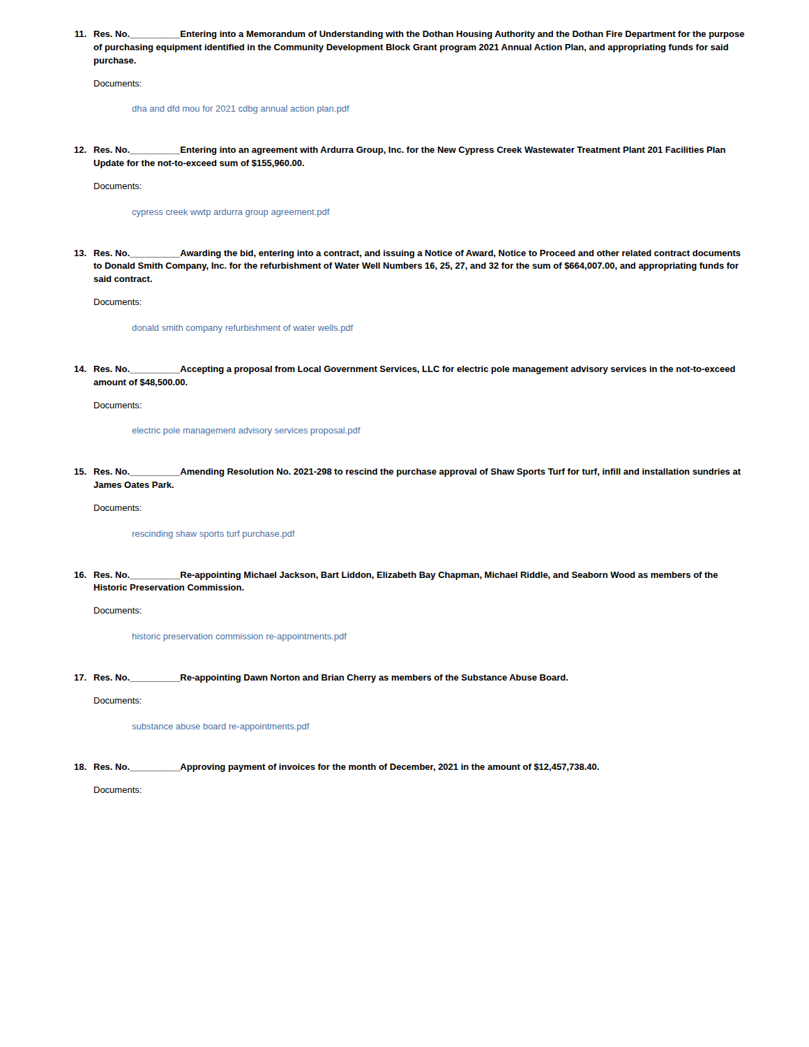11.
Res. No.__________Entering into a Memorandum of Understanding with the Dothan Housing Authority and the Dothan Fire Department for the purpose of purchasing equipment identified in the Community Development Block Grant program 2021 Annual Action Plan, and appropriating funds for said purchase.
Documents:
dha and dfd mou for 2021 cdbg annual action plan.pdf
12.
Res. No.__________Entering into an agreement with Ardurra Group, Inc. for the New Cypress Creek Wastewater Treatment Plant 201 Facilities Plan Update for the not-to-exceed sum of $155,960.00.
Documents:
cypress creek wwtp ardurra group agreement.pdf
13.
Res. No.__________Awarding the bid, entering into a contract, and issuing a Notice of Award, Notice to Proceed and other related contract documents to Donald Smith Company, Inc. for the refurbishment of Water Well Numbers 16, 25, 27, and 32 for the sum of $664,007.00, and appropriating funds for said contract.
Documents:
donald smith company refurbishment of water wells.pdf
14.
Res. No.__________Accepting a proposal from Local Government Services, LLC for electric pole management advisory services in the not-to-exceed amount of $48,500.00.
Documents:
electric pole management advisory services proposal.pdf
15.
Res. No.__________Amending Resolution No. 2021-298 to rescind the purchase approval of Shaw Sports Turf for turf, infill and installation sundries at James Oates Park.
Documents:
rescinding shaw sports turf purchase.pdf
16.
Res. No.__________Re-appointing Michael Jackson, Bart Liddon, Elizabeth Bay Chapman, Michael Riddle, and Seaborn Wood as members of the Historic Preservation Commission.
Documents:
historic preservation commission re-appointments.pdf
17.
Res. No.__________Re-appointing Dawn Norton and Brian Cherry as members of the Substance Abuse Board.
Documents:
substance abuse board re-appointments.pdf
18.
Res. No.__________Approving payment of invoices for the month of December, 2021 in the amount of $12,457,738.40.
Documents: